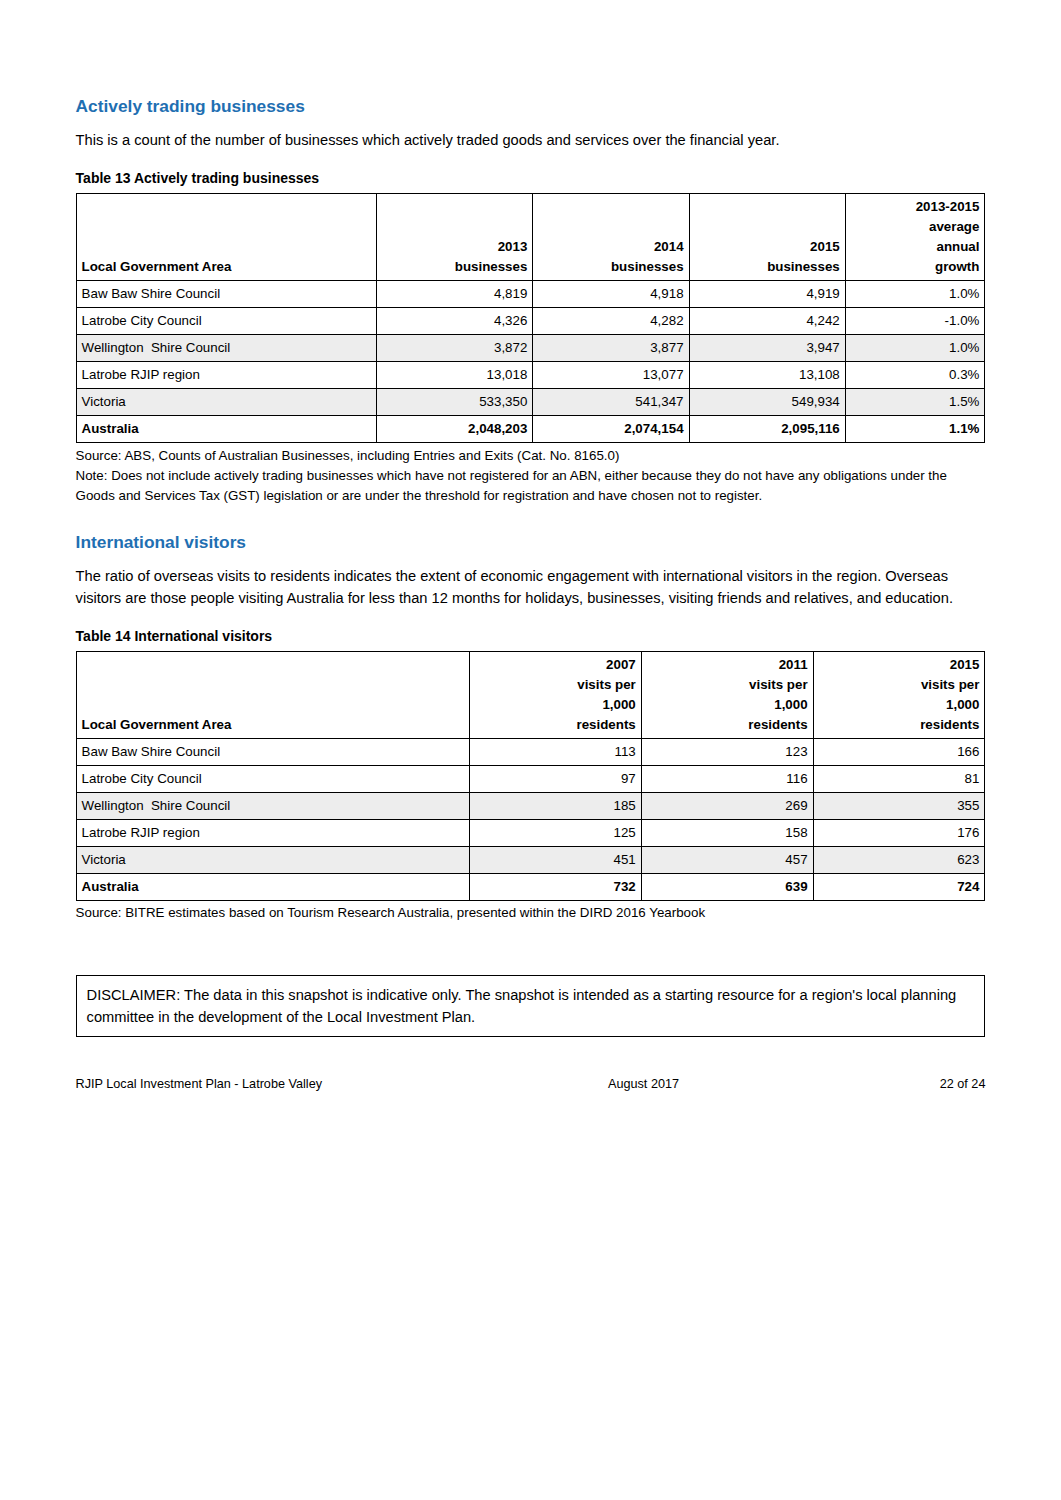Actively trading businesses
This is a count of the number of businesses which actively traded goods and services over the financial year.
Table 13 Actively trading businesses
| Local Government Area | 2013 businesses | 2014 businesses | 2015 businesses | 2013-2015 average annual growth |
| --- | --- | --- | --- | --- |
| Baw Baw Shire Council | 4,819 | 4,918 | 4,919 | 1.0% |
| Latrobe City Council | 4,326 | 4,282 | 4,242 | -1.0% |
| Wellington Shire Council | 3,872 | 3,877 | 3,947 | 1.0% |
| Latrobe RJIP region | 13,018 | 13,077 | 13,108 | 0.3% |
| Victoria | 533,350 | 541,347 | 549,934 | 1.5% |
| Australia | 2,048,203 | 2,074,154 | 2,095,116 | 1.1% |
Source: ABS, Counts of Australian Businesses, including Entries and Exits (Cat. No. 8165.0)
Note: Does not include actively trading businesses which have not registered for an ABN, either because they do not have any obligations under the Goods and Services Tax (GST) legislation or are under the threshold for registration and have chosen not to register.
International visitors
The ratio of overseas visits to residents indicates the extent of economic engagement with international visitors in the region. Overseas visitors are those people visiting Australia for less than 12 months for holidays, businesses, visiting friends and relatives, and education.
Table 14 International visitors
| Local Government Area | 2007 visits per 1,000 residents | 2011 visits per 1,000 residents | 2015 visits per 1,000 residents |
| --- | --- | --- | --- |
| Baw Baw Shire Council | 113 | 123 | 166 |
| Latrobe City Council | 97 | 116 | 81 |
| Wellington Shire Council | 185 | 269 | 355 |
| Latrobe RJIP region | 125 | 158 | 176 |
| Victoria | 451 | 457 | 623 |
| Australia | 732 | 639 | 724 |
Source: BITRE estimates based on Tourism Research Australia, presented within the DIRD 2016 Yearbook
DISCLAIMER: The data in this snapshot is indicative only. The snapshot is intended as a starting resource for a region's local planning committee in the development of the Local Investment Plan.
RJIP Local Investment Plan - Latrobe Valley August 2017 22 of 24